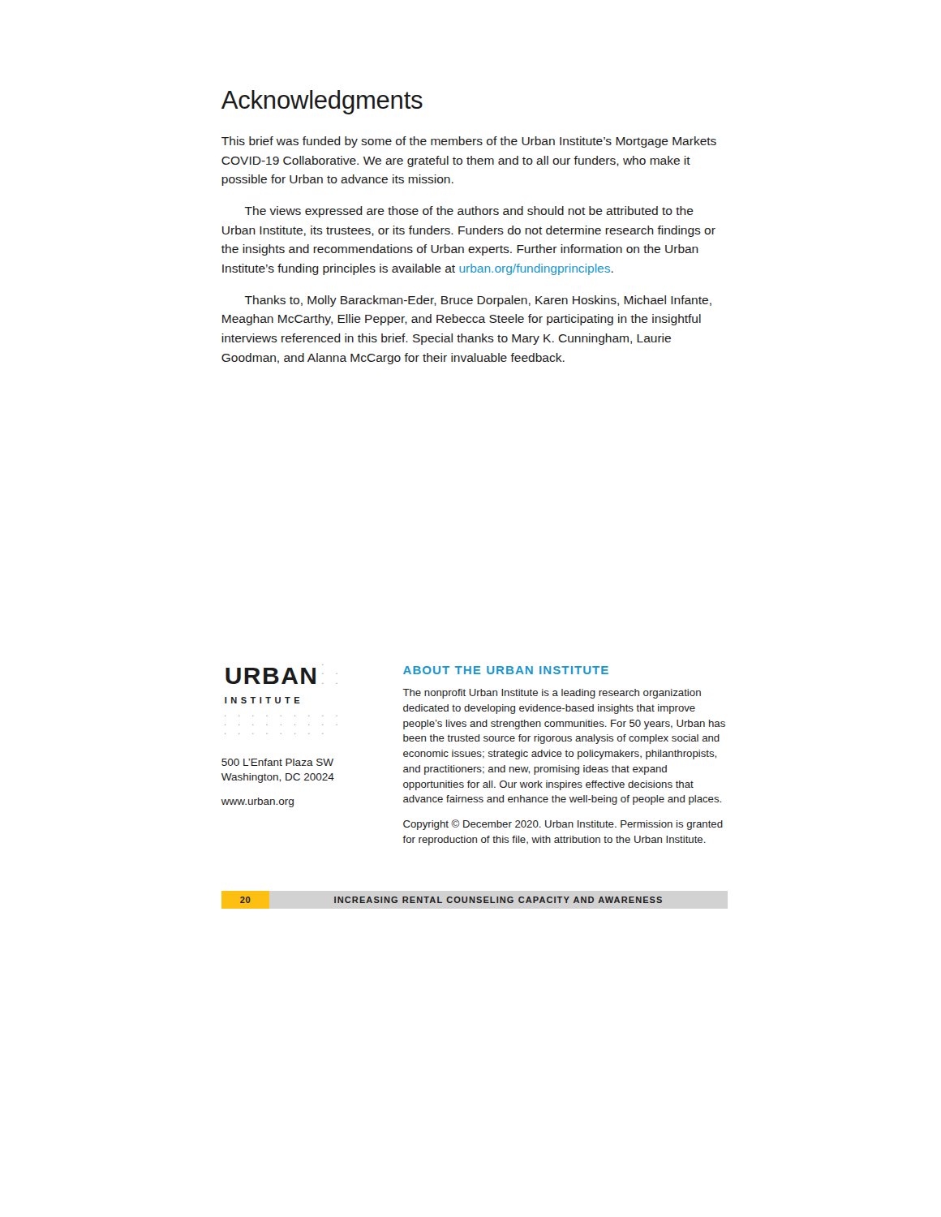Acknowledgments
This brief was funded by some of the members of the Urban Institute’s Mortgage Markets COVID-19 Collaborative. We are grateful to them and to all our funders, who make it possible for Urban to advance its mission.
The views expressed are those of the authors and should not be attributed to the Urban Institute, its trustees, or its funders. Funders do not determine research findings or the insights and recommendations of Urban experts. Further information on the Urban Institute’s funding principles is available at urban.org/fundingprinciples.
Thanks to, Molly Barackman-Eder, Bruce Dorpalen, Karen Hoskins, Michael Infante, Meaghan McCarthy, Ellie Pepper, and Rebecca Steele for participating in the insightful interviews referenced in this brief. Special thanks to Mary K. Cunningham, Laurie Goodman, and Alanna McCargo for their invaluable feedback.
. . . . . . . . . . . . . . . . . . . . . . . . . .
URBAN
INSTITUTE
. . . . . . . . . . . . . . . . . . . . . . . . . .
500 L’Enfant Plaza SW
Washington, DC 20024 www.urban.org
About the Urban Institute
The nonprofit Urban Institute is a leading research organization dedicated to developing evidence-based insights that improve people’s lives and strengthen communities. For 50 years, Urban has been the trusted source for rigorous analysis of complex social and economic issues; strategic advice to policymakers, philanthropists, and practitioners; and new, promising ideas that expand opportunities for all. Our work inspires effective decisions that advance fairness and enhance the well-being of people and places.
Copyright © December 2020. Urban Institute. Permission is granted for reproduction of this file, with attribution to the Urban Institute.
20
Increasing Rental Counseling Capacity and Awareness